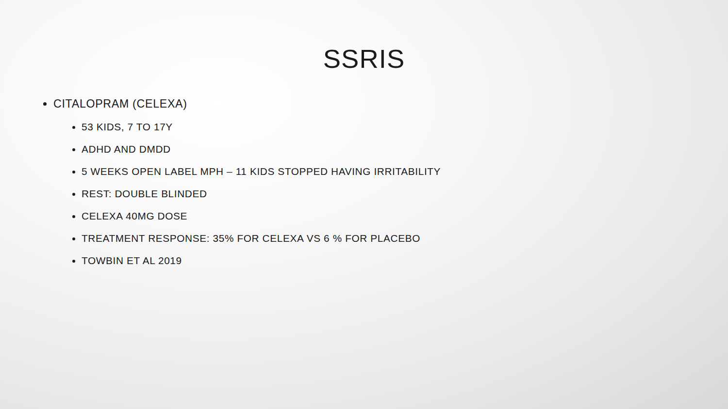SSRIS
CITALOPRAM (CELEXA)
53 KIDS, 7 TO 17Y
ADHD AND DMDD
5 WEEKS OPEN LABEL MPH – 11 KIDS STOPPED HAVING IRRITABILITY
REST: DOUBLE BLINDED
CELEXA 40MG DOSE
TREATMENT RESPONSE: 35% FOR CELEXA VS 6 % FOR PLACEBO
TOWBIN ET AL 2019